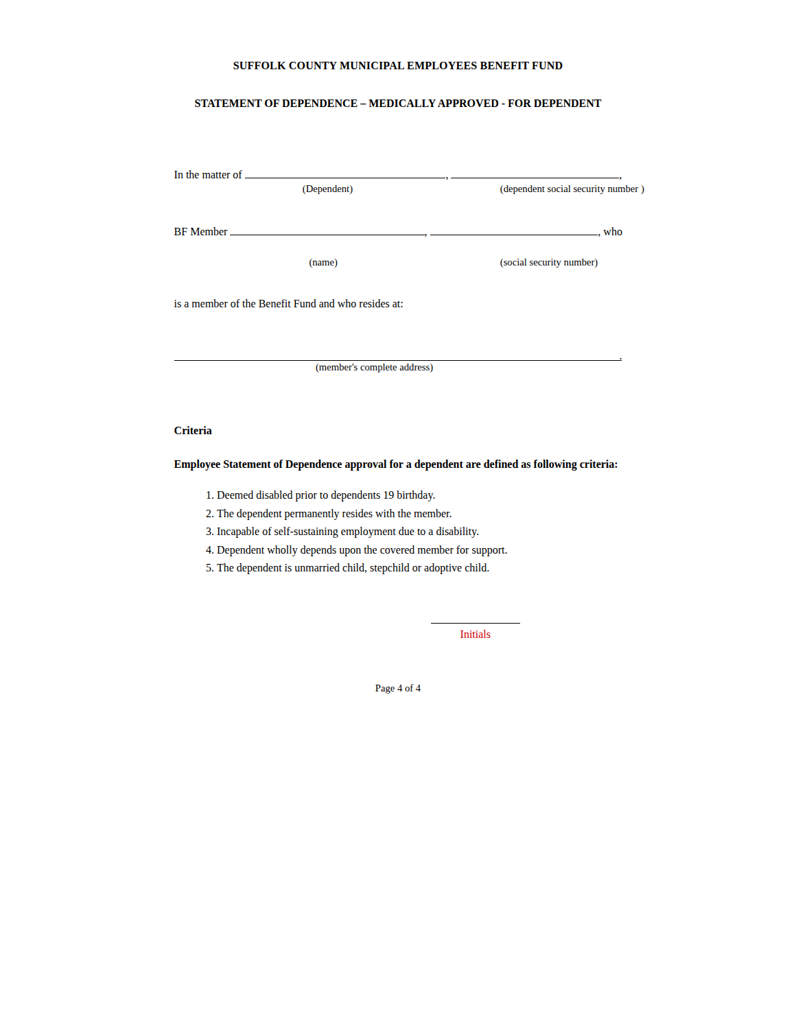SUFFOLK COUNTY MUNICIPAL EMPLOYEES BENEFIT FUND
STATEMENT OF DEPENDENCE – MEDICALLY APPROVED - FOR DEPENDENT
In the matter of , ,
(Dependent) (dependent social security number )
BF Member , , who
(name) (social security number)
is a member of the Benefit Fund and who resides at:
(member's complete address)
Criteria
Employee Statement of Dependence approval for a dependent are defined as following criteria:
Deemed disabled prior to dependents 19 birthday.
The dependent permanently resides with the member.
Incapable of self-sustaining employment due to a disability.
Dependent wholly depends upon the covered member for support.
The dependent is unmarried child, stepchild or adoptive child.
Initials
Page 4 of 4